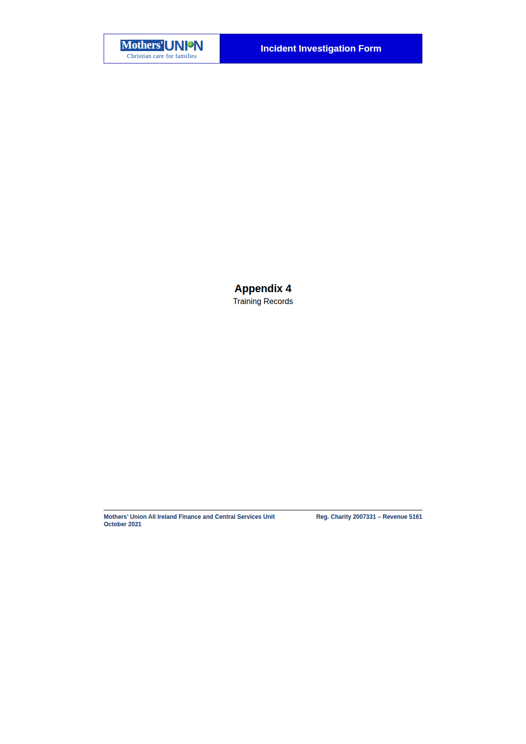Mothers'UNI N
Christian care for families
Incident Investigation Form
Appendix 4
Training Records
Mothers’ Union All Ireland Finance and Central Services Unit
October 2021
Reg. Charity 2007331 – Revenue 5161